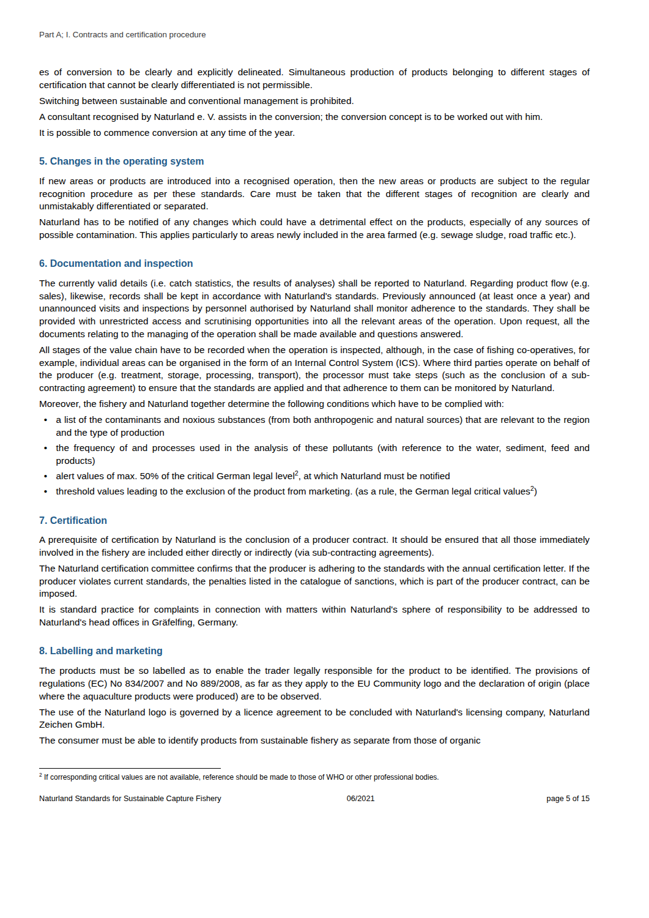Part A; I. Contracts and certification procedure
es of conversion to be clearly and explicitly delineated. Simultaneous production of products belonging to different stages of certification that cannot be clearly differentiated is not permissible.
Switching between sustainable and conventional management is prohibited.
A consultant recognised by Naturland e. V. assists in the conversion; the conversion concept is to be worked out with him.
It is possible to commence conversion at any time of the year.
5. Changes in the operating system
If new areas or products are introduced into a recognised operation, then the new areas or products are subject to the regular recognition procedure as per these standards. Care must be taken that the different stages of recognition are clearly and unmistakably differentiated or separated.
Naturland has to be notified of any changes which could have a detrimental effect on the products, especially of any sources of possible contamination. This applies particularly to areas newly included in the area farmed (e.g. sewage sludge, road traffic etc.).
6. Documentation and inspection
The currently valid details (i.e. catch statistics, the results of analyses) shall be reported to Naturland. Regarding product flow (e.g. sales), likewise, records shall be kept in accordance with Naturland's standards. Previously announced (at least once a year) and unannounced visits and inspections by personnel authorised by Naturland shall monitor adherence to the standards. They shall be provided with unrestricted access and scrutinising opportunities into all the relevant areas of the operation. Upon request, all the documents relating to the managing of the operation shall be made available and questions answered.
All stages of the value chain have to be recorded when the operation is inspected, although, in the case of fishing co-operatives, for example, individual areas can be organised in the form of an Internal Control System (ICS). Where third parties operate on behalf of the producer (e.g. treatment, storage, processing, transport), the processor must take steps (such as the conclusion of a sub-contracting agreement) to ensure that the standards are applied and that adherence to them can be monitored by Naturland.
Moreover, the fishery and Naturland together determine the following conditions which have to be complied with:
a list of the contaminants and noxious substances (from both anthropogenic and natural sources) that are relevant to the region and the type of production
the frequency of and processes used in the analysis of these pollutants (with reference to the water, sediment, feed and products)
alert values of max. 50% of the critical German legal level2, at which Naturland must be notified
threshold values leading to the exclusion of the product from marketing. (as a rule, the German legal critical values2)
7. Certification
A prerequisite of certification by Naturland is the conclusion of a producer contract. It should be ensured that all those immediately involved in the fishery are included either directly or indirectly (via sub-contracting agreements).
The Naturland certification committee confirms that the producer is adhering to the standards with the annual certification letter. If the producer violates current standards, the penalties listed in the catalogue of sanctions, which is part of the producer contract, can be imposed.
It is standard practice for complaints in connection with matters within Naturland's sphere of responsibility to be addressed to Naturland's head offices in Gräfelfing, Germany.
8. Labelling and marketing
The products must be so labelled as to enable the trader legally responsible for the product to be identified. The provisions of regulations (EC) No 834/2007 and No 889/2008, as far as they apply to the EU Community logo and the declaration of origin (place where the aquaculture products were produced) are to be observed.
The use of the Naturland logo is governed by a licence agreement to be concluded with Naturland's licensing company, Naturland Zeichen GmbH.
The consumer must be able to identify products from sustainable fishery as separate from those of organic
2 If corresponding critical values are not available, reference should be made to those of WHO or other professional bodies.
Naturland Standards for Sustainable Capture Fishery 06/2021 page 5 of 15